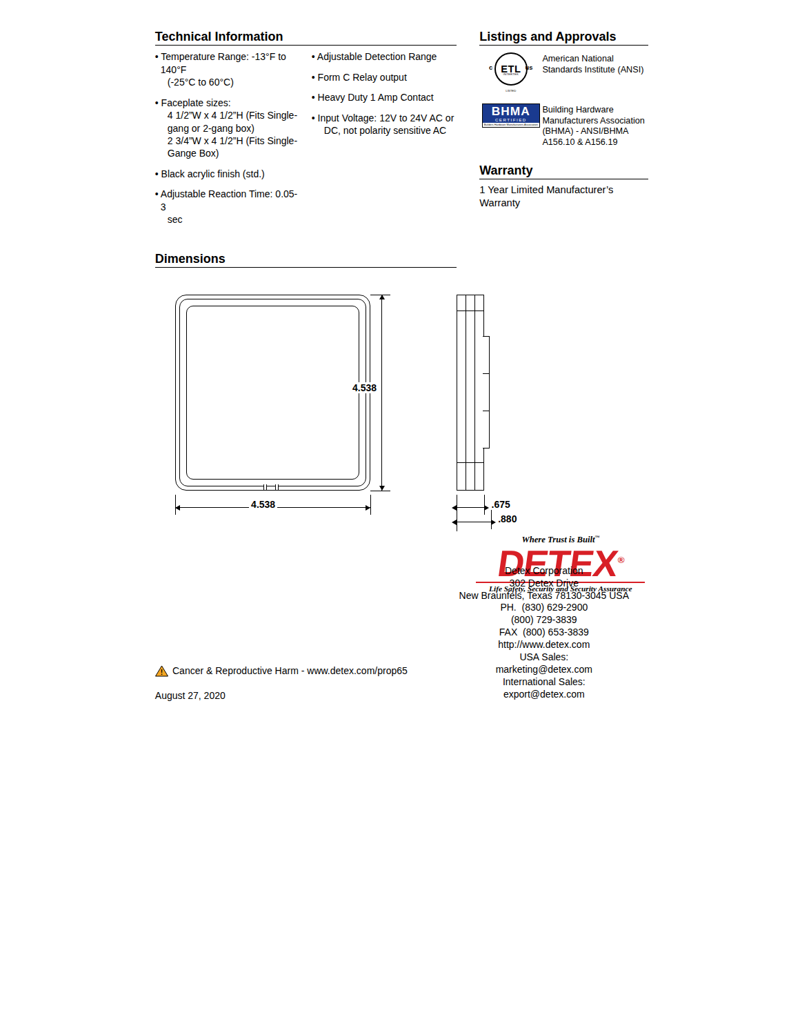Technical Information
• Temperature Range: -13°F to 140°F(-25°C to 60°C)
• Faceplate sizes:4 1/2”W x 4 1/2”H (Fits Single-gang or 2-gang box) 2 3/4”W x 4 1/2”H (Fits Single-Gange Box)
• Black acrylic finish (std.)
• Adjustable Reaction Time: 0.05-3sec
• Adjustable Detection Range
• Form C Relay output
• Heavy Duty 1 Amp Contact
• Input Voltage: 12V to 24V AC orDC, not polarity sensitive AC
Dimensions
4.538
4.538
.675
.880
Listings and Approvals
c
us
ETL
INTERTEK
LISTED
American National
Standards Institute (ANSI)
BHMA
CERTIFIED
Builders Hardware Manufacturers Association
Building Hardware
Manufacturers Association
(BHMA) - ANSI/BHMA
A156.10 & A156.19
Warranty
1 Year Limited Manufacturer’s Warranty
Where Trust is Built™
DETEX®
Life Safety, Security and Security Assurance
Detex Corporation
302 Detex Drive
New Braunfels, Texas 78130-3045 USA
PH. (830) 629-2900
(800) 729-3839
FAX (800) 653-3839
http://www.detex.com
USA Sales:
marketing@detex.com
International Sales:
export@detex.com
! Cancer & Reproductive Harm - www.detex.com/prop65
August 27, 2020